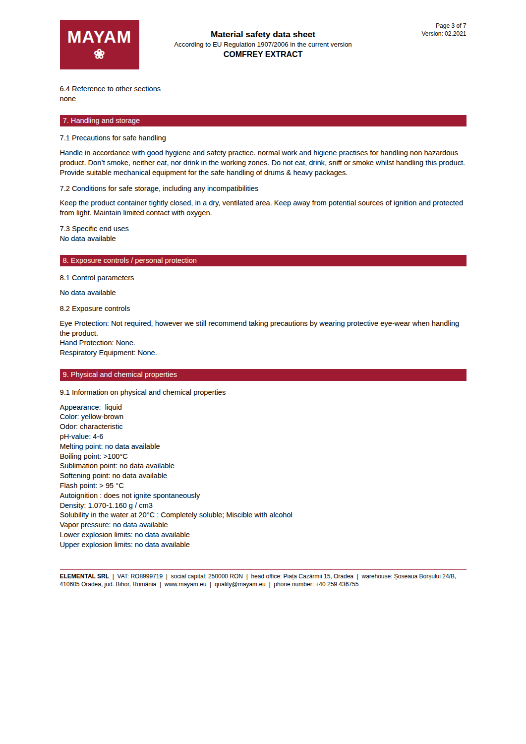MAYAM
❀
Material safety data sheet
According to EU Regulation 1907/2006 in the current version
COMFREY EXTRACT
Page 3 of 7
Version: 02.2021
6.4 Reference to other sections
none
7. Handling and storage
7.1 Precautions for safe handling
Handle in accordance with good hygiene and safety practice. normal work and higiene practises for handling non hazardous product. Don’t smoke, neither eat, nor drink in the working zones. Do not eat, drink, sniff or smoke whilst handling this product. Provide suitable mechanical equipment for the safe handling of drums & heavy packages.
7.2 Conditions for safe storage, including any incompatibilities
Keep the product container tightly closed, in a dry, ventilated area. Keep away from potential sources of ignition and protected from light. Maintain limited contact with oxygen.
7.3 Specific end uses
No data available
8. Exposure controls / personal protection
8.1 Control parameters
No data available
8.2 Exposure controls
Eye Protection: Not required, however we still recommend taking precautions by wearing protective eye-wear when handling the product.
Hand Protection: None.
Respiratory Equipment: None.
9. Physical and chemical properties
9.1 Information on physical and chemical properties
Appearance: liquid
Color: yellow-brown
Odor: characteristic
pH-value: 4-6
Melting point: no data available
Boiling point: >100°C
Sublimation point: no data available
Softening point: no data available
Flash point: > 95 °C
Autoignition : does not ignite spontaneously
Density: 1.070-1.160 g / cm3
Solubility in the water at 20°C : Completely soluble; Miscible with alcohol
Vapor pressure: no data available
Lower explosion limits: no data available
Upper explosion limits: no data available
ELEMENTAL SRL | VAT: RO8999719 | social capital: 250000 RON | head office: Piața Cazărmii 15, Oradea | warehouse: Șoseaua Borșului 24/B, 410605 Oradea, jud. Bihor, România | www.mayam.eu | quality@mayam.eu | phone number: +40 259 436755